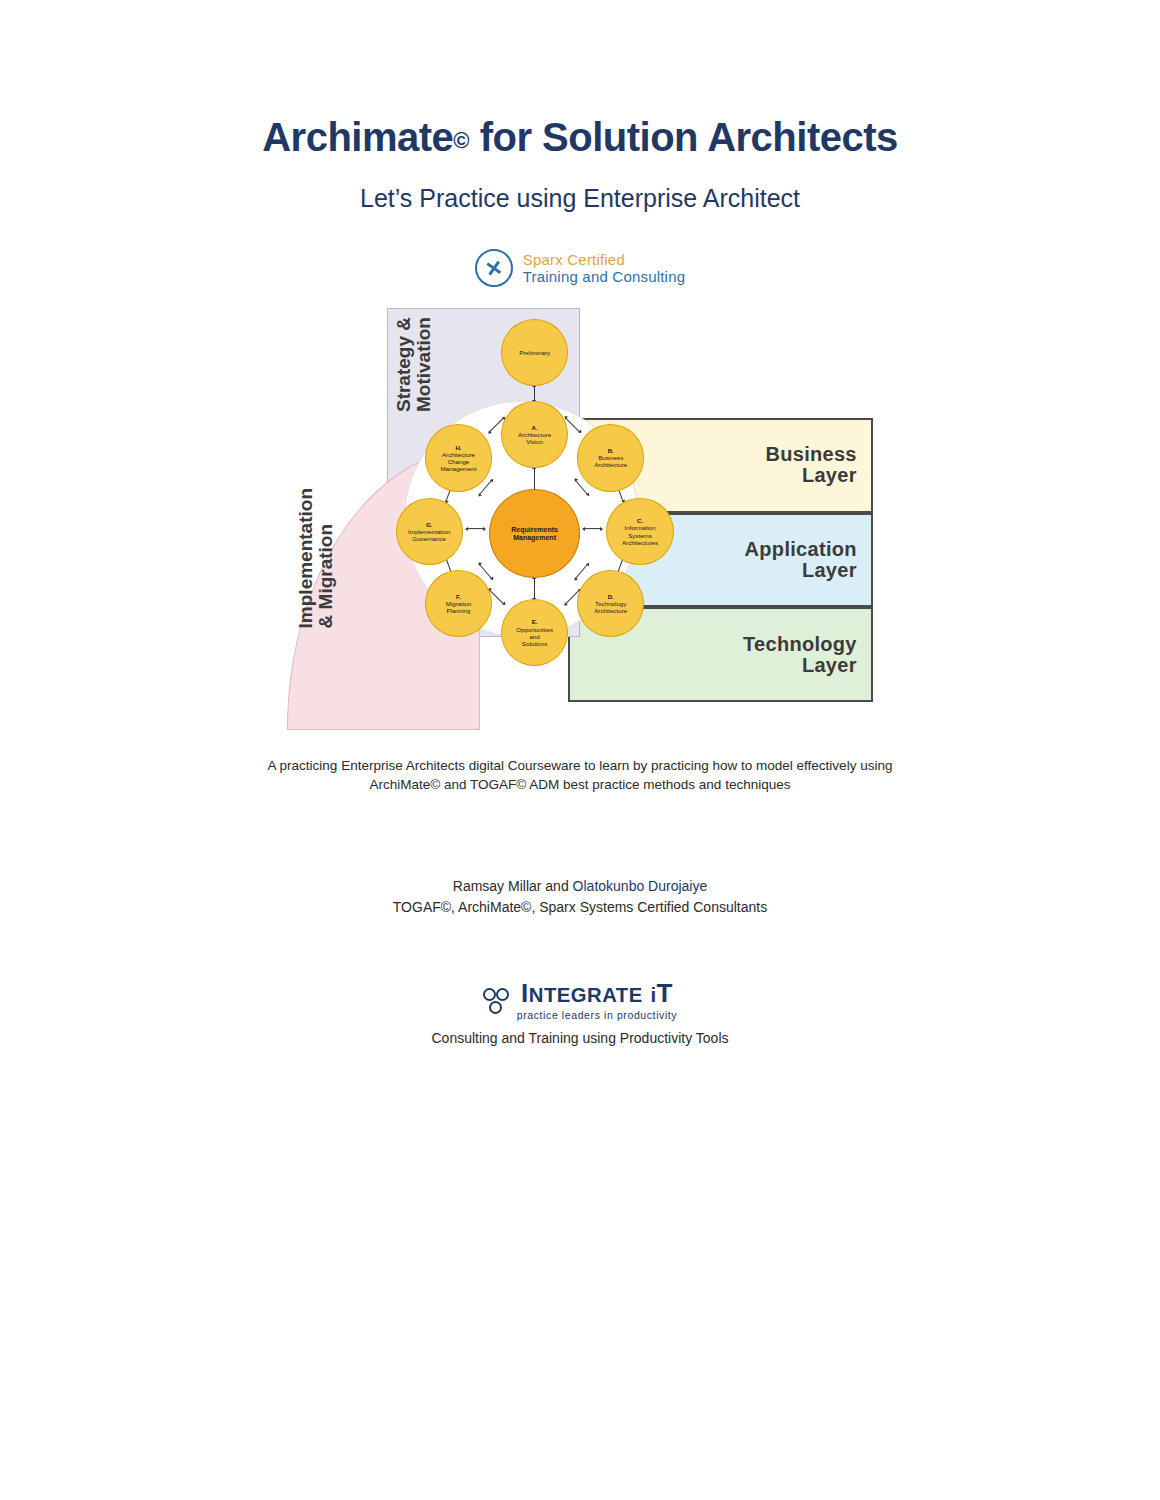Archimate© for Solution Architects
Let’s Practice using Enterprise Architect
Sparx Certified
Training and Consulting
Business
Layer
Application
Layer
Technology
Layer
Strategy &
Motivation
Implementation
& Migration
Preliminary
A.
Architecture
Vision
B.
Business
Architecture
C.
Information
Systems
Architectures
D.
Technology
Architecture
E.
Opportunities
and
Solutions
F.
Migration
Planning
G.
Implementation
Governance
H.
Architecture
Change
Management
Requirements
Management
A practicing Enterprise Architects digital Courseware to learn by practicing how to model effectively using ArchiMate© and TOGAF© ADM best practice methods and techniques
Ramsay Millar and Olatokunbo Durojaiye
TOGAF©, ArchiMate©, Sparx Systems Certified Consultants
INTEGRATE i T
practice leaders in productivity
Consulting and Training using Productivity Tools